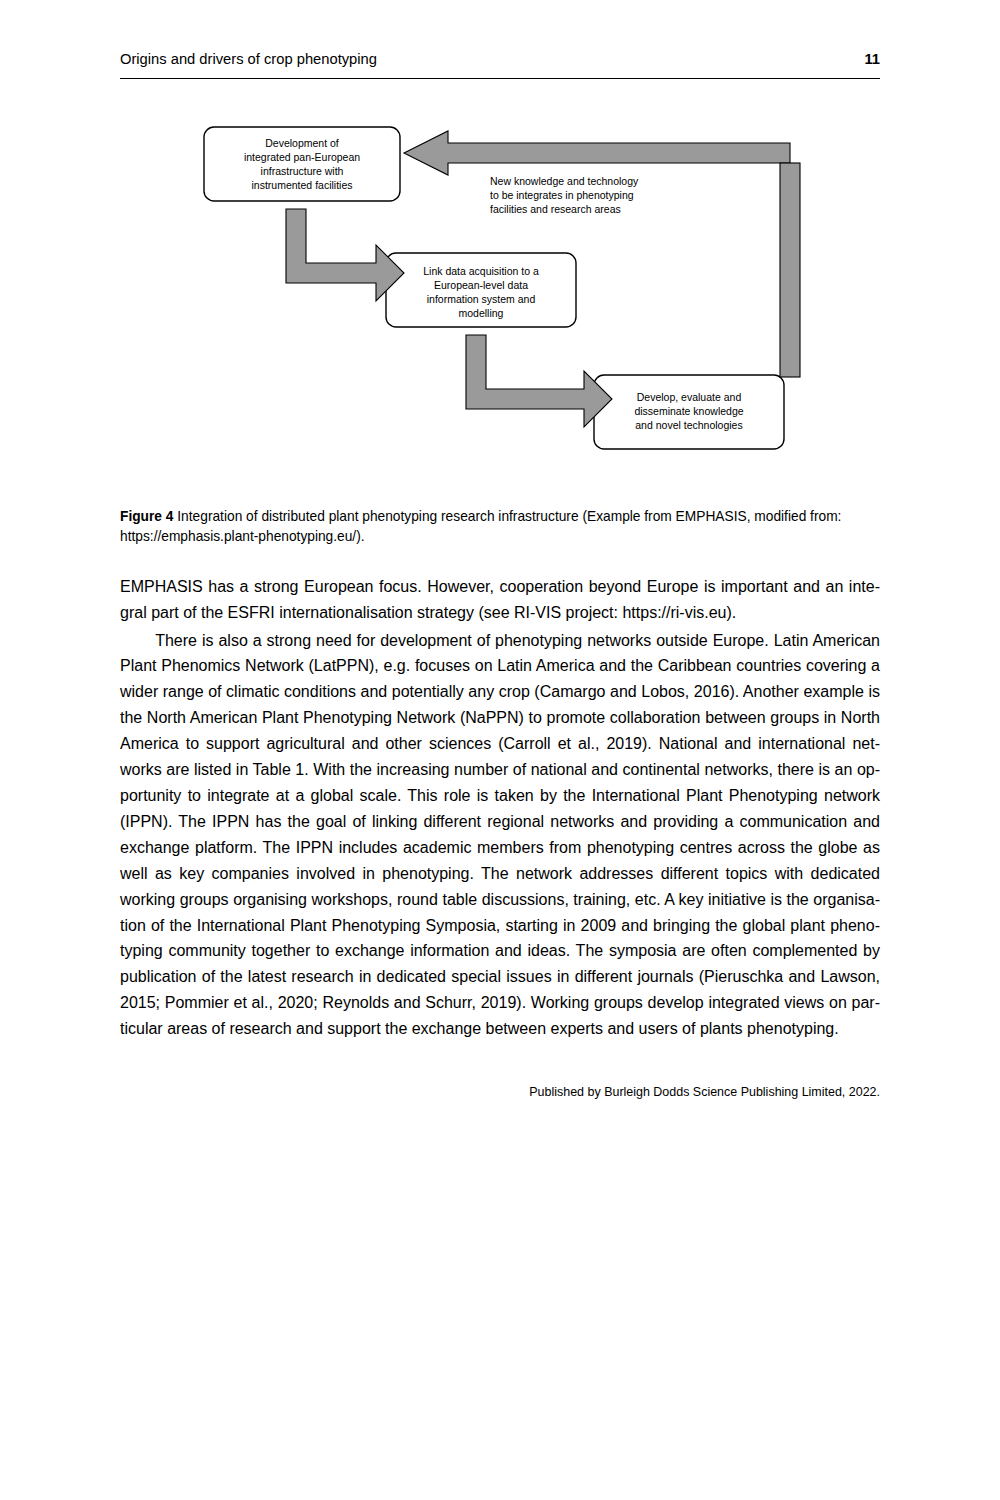Origins and drivers of crop phenotyping 11
Development of integrated pan-European infrastructure with instrumented facilities Link data acquisition to a European-level data information system and modelling Develop, evaluate and disseminate knowledge and novel technologies New knowledge and technology to be integrates in phenotyping facilities and research areas
Figure 4 Integration of distributed plant phenotyping research infrastructure (Example from EMPHASIS, modified from: https://emphasis.plant-phenotyping.eu/).
EMPHASIS has a strong European focus. However, cooperation beyond Europe is important and an integral part of the ESFRI internationalisation strategy (see RI-VIS project: https://ri-vis.eu).
There is also a strong need for development of phenotyping networks outside Europe. Latin American Plant Phenomics Network (LatPPN), e.g. focuses on Latin America and the Caribbean countries covering a wider range of climatic conditions and potentially any crop (Camargo and Lobos, 2016). Another example is the North American Plant Phenotyping Network (NaPPN) to promote collaboration between groups in North America to support agricultural and other sciences (Carroll et al., 2019). National and international networks are listed in Table 1. With the increasing number of national and continental networks, there is an opportunity to integrate at a global scale. This role is taken by the International Plant Phenotyping network (IPPN). The IPPN has the goal of linking different regional networks and providing a communication and exchange platform. The IPPN includes academic members from phenotyping centres across the globe as well as key companies involved in phenotyping. The network addresses different topics with dedicated working groups organising workshops, round table discussions, training, etc. A key initiative is the organisation of the International Plant Phenotyping Symposia, starting in 2009 and bringing the global plant phenotyping community together to exchange information and ideas. The symposia are often complemented by publication of the latest research in dedicated special issues in different journals (Pieruschka and Lawson, 2015; Pommier et al., 2020; Reynolds and Schurr, 2019). Working groups develop integrated views on particular areas of research and support the exchange between experts and users of plants phenotyping.
Published by Burleigh Dodds Science Publishing Limited, 2022.